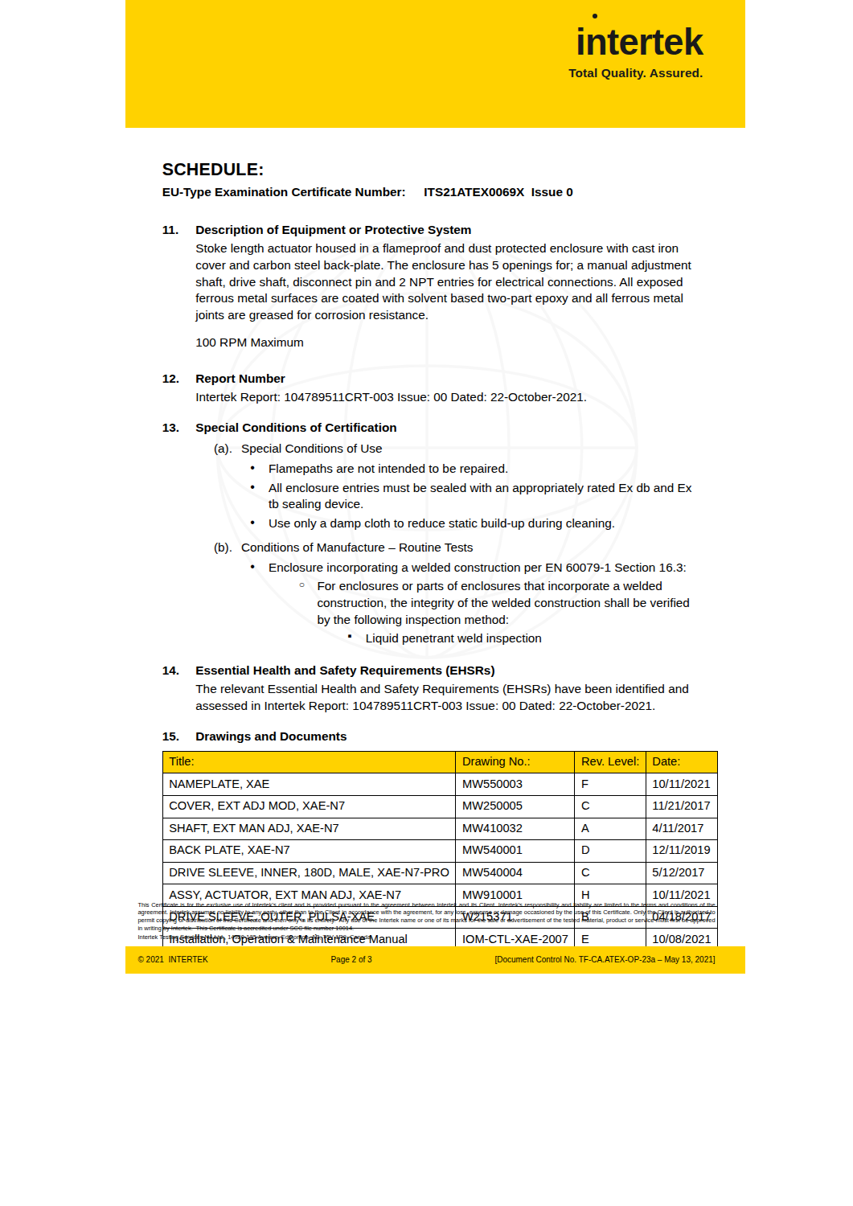intertek
Total Quality. Assured.
SCHEDULE:
EU-Type Examination Certificate Number:ITS21ATEX0069X Issue 0
11.
Description of Equipment or Protective System
Stoke length actuator housed in a flameproof and dust protected enclosure with cast iron cover and carbon steel back-plate. The enclosure has 5 openings for; a manual adjustment shaft, drive shaft, disconnect pin and 2 NPT entries for electrical connections. All exposed ferrous metal surfaces are coated with solvent based two-part epoxy and all ferrous metal joints are greased for corrosion resistance.
100 RPM Maximum
12.
Report Number
Intertek Report: 104789511CRT-003 Issue: 00 Dated: 22-October-2021.
13.
Special Conditions of Certification
(a).
Special Conditions of Use
Flamepaths are not intended to be repaired.
All enclosure entries must be sealed with an appropriately rated Ex db and Ex tb sealing device.
Use only a damp cloth to reduce static build-up during cleaning.
(b).
Conditions of Manufacture – Routine Tests
Enclosure incorporating a welded construction per EN 60079-1 Section 16.3:
For enclosures or parts of enclosures that incorporate a welded construction, the integrity of the welded construction shall be verified by the following inspection method:
Liquid penetrant weld inspection
14.
Essential Health and Safety Requirements (EHSRs)
The relevant Essential Health and Safety Requirements (EHSRs) have been identified and assessed in Intertek Report: 104789511CRT-003 Issue: 00 Dated: 22-October-2021.
15.
Drawings and Documents
| Title: | Drawing No.: | Rev. Level: | Date: |
| --- | --- | --- | --- |
| NAMEPLATE, XAE | MW550003 | F | 10/11/2021 |
| COVER, EXT ADJ MOD, XAE-N7 | MW250005 | C | 11/21/2017 |
| SHAFT, EXT MAN ADJ, XAE-N7 | MW410032 | A | 4/11/2017 |
| BACK PLATE, XAE-N7 | MW540001 | D | 12/11/2019 |
| DRIVE SLEEVE, INNER, 180D, MALE, XAE-N7-PRO | MW540004 | C | 5/12/2017 |
| ASSY, ACTUATOR, EXT MAN ADJ, XAE-N7 | MW910001 | H | 10/11/2021 |
| DRIVE SLEEVE. OUTER, PULSA-XAE | W215371 | B | 04/18/2017 |
| Installation, Operation & Maintenance Manual | IOM-CTL-XAE-2007 | E | 10/08/2021 |
| XAE Certification Drawings-Documents | MW910001-ENG | 002 | 12/11/2019 |
This Certificate is for the exclusive use of Intertek's client and is provided pursuant to the agreement between Intertek and its Client. Intertek's responsibility and liability are limited to the terms and conditions of the agreement. Intertek assumes no liability to any party, other than to the Client in accordance with the agreement, for any loss, expense or damage occasioned by the use of this Certificate. Only the Client is authorized to permit copying or distribution of this Certificate and then only in its entirety. Any use of the Intertek name or one of its marks for the sale or advertisement of the tested material, product or service must first be approved in writing by Intertek. This Certificate is accredited under SCC file number 10014.
Intertek Testing Services NA Ltd., 14920-135 Avenue, Edmonton, AB, T5V 1R9, Canada
© 2021 INTERTEK
Page 2 of 3
[Document Control No. TF-CA.ATEX-OP-23a – May 13, 2021]